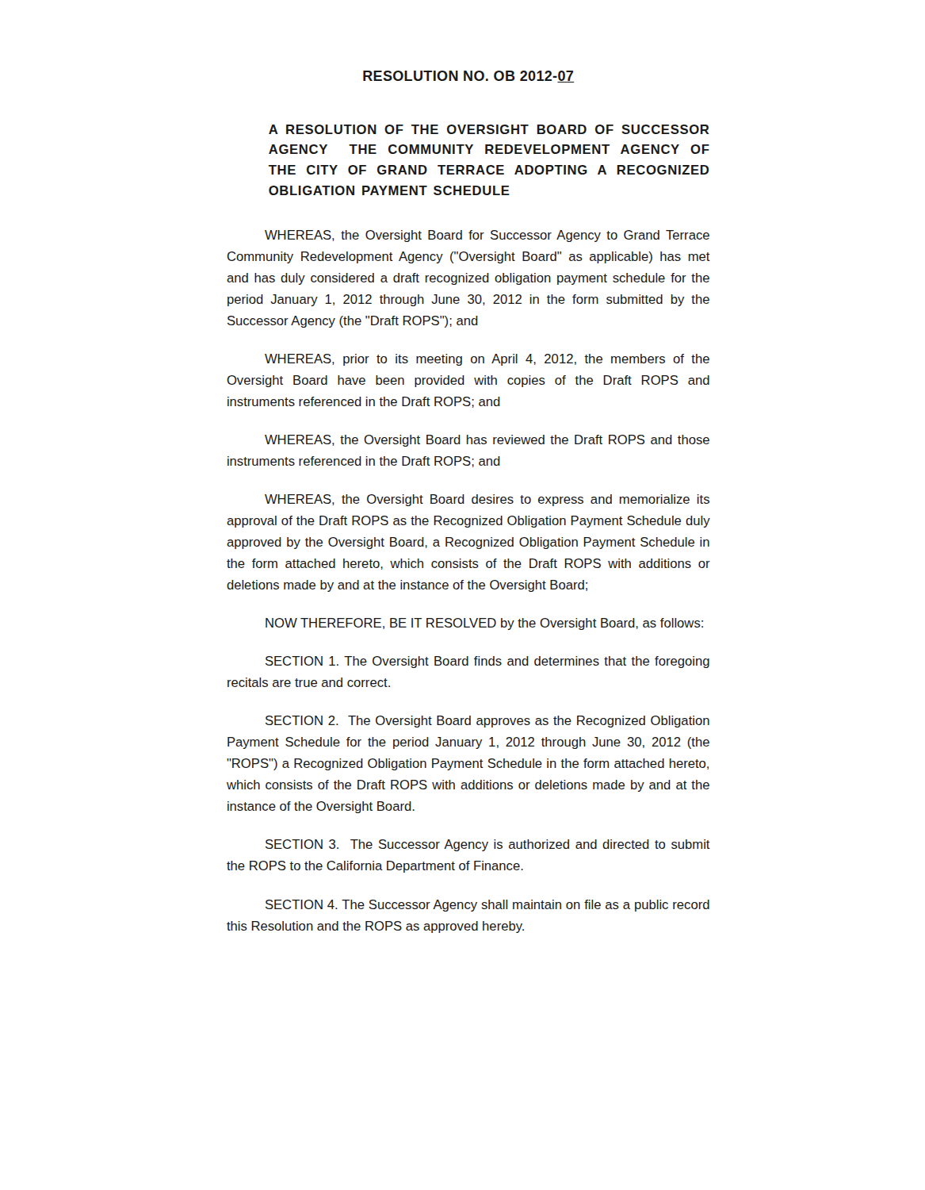RESOLUTION NO. OB 2012-07
A RESOLUTION OF THE OVERSIGHT BOARD OF SUCCESSOR AGENCY THE COMMUNITY REDEVELOPMENT AGENCY OF THE CITY OF GRAND TERRACE ADOPTING A RECOGNIZED OBLIGATION PAYMENT SCHEDULE
WHEREAS, the Oversight Board for Successor Agency to Grand Terrace Community Redevelopment Agency ("Oversight Board" as applicable) has met and has duly considered a draft recognized obligation payment schedule for the period January 1, 2012 through June 30, 2012 in the form submitted by the Successor Agency (the "Draft ROPS"); and
WHEREAS, prior to its meeting on April 4, 2012, the members of the Oversight Board have been provided with copies of the Draft ROPS and instruments referenced in the Draft ROPS; and
WHEREAS, the Oversight Board has reviewed the Draft ROPS and those instruments referenced in the Draft ROPS; and
WHEREAS, the Oversight Board desires to express and memorialize its approval of the Draft ROPS as the Recognized Obligation Payment Schedule duly approved by the Oversight Board, a Recognized Obligation Payment Schedule in the form attached hereto, which consists of the Draft ROPS with additions or deletions made by and at the instance of the Oversight Board;
NOW THEREFORE, BE IT RESOLVED by the Oversight Board, as follows:
SECTION 1. The Oversight Board finds and determines that the foregoing recitals are true and correct.
SECTION 2. The Oversight Board approves as the Recognized Obligation Payment Schedule for the period January 1, 2012 through June 30, 2012 (the "ROPS") a Recognized Obligation Payment Schedule in the form attached hereto, which consists of the Draft ROPS with additions or deletions made by and at the instance of the Oversight Board.
SECTION 3. The Successor Agency is authorized and directed to submit the ROPS to the California Department of Finance.
SECTION 4. The Successor Agency shall maintain on file as a public record this Resolution and the ROPS as approved hereby.